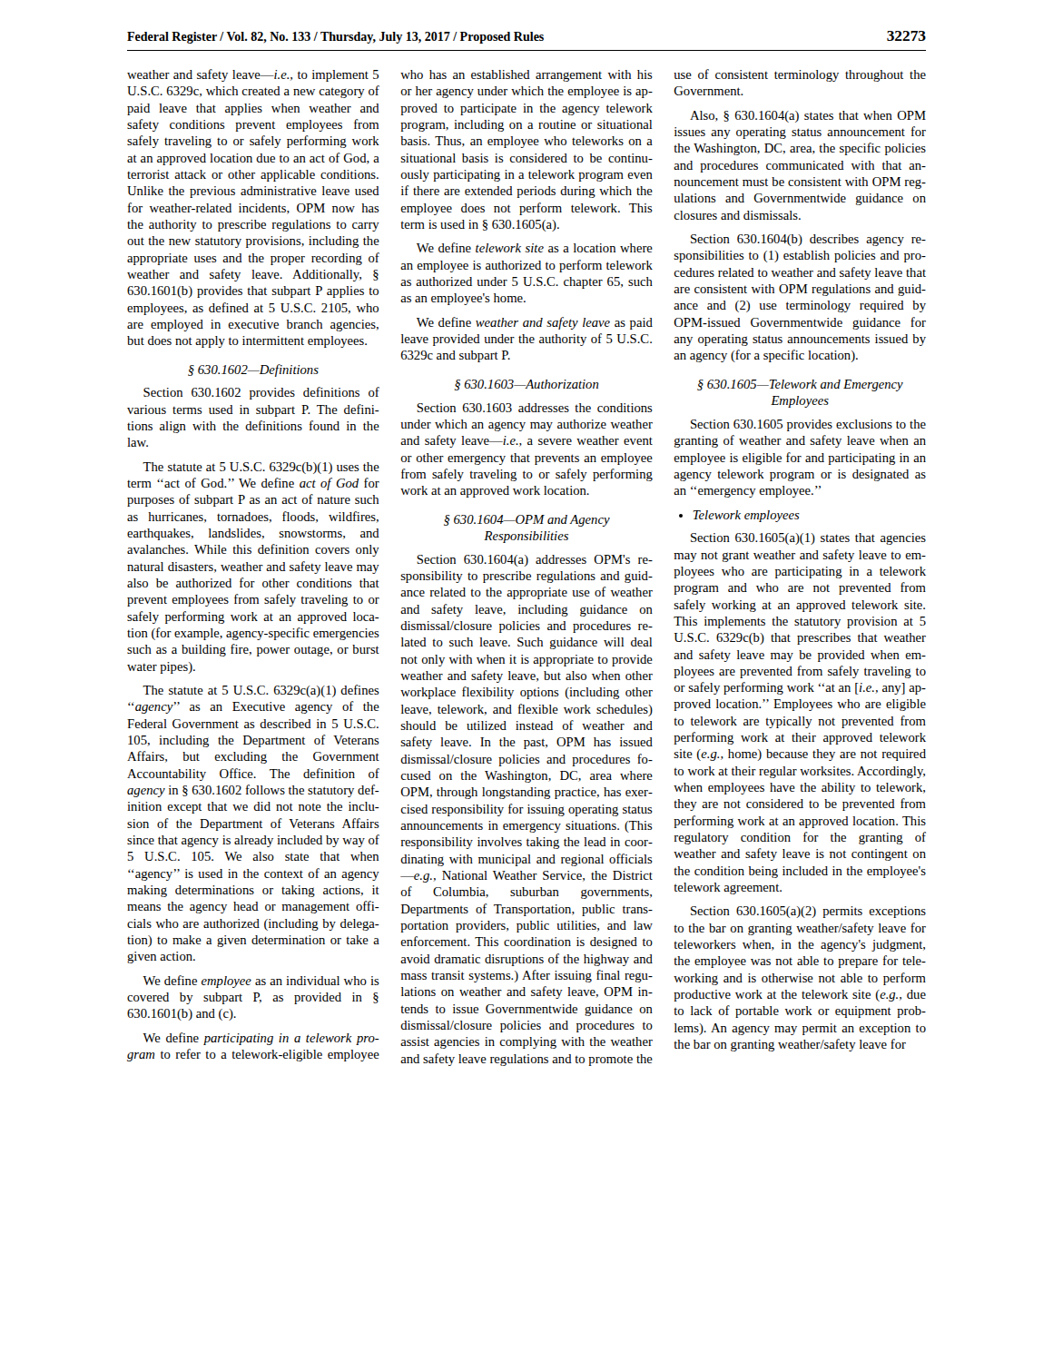Federal Register / Vol. 82, No. 133 / Thursday, July 13, 2017 / Proposed Rules
32273
weather and safety leave—i.e., to implement 5 U.S.C. 6329c, which created a new category of paid leave that applies when weather and safety conditions prevent employees from safely traveling to or safely performing work at an approved location due to an act of God, a terrorist attack or other applicable conditions. Unlike the previous administrative leave used for weather-related incidents, OPM now has the authority to prescribe regulations to carry out the new statutory provisions, including the appropriate uses and the proper recording of weather and safety leave. Additionally, § 630.1601(b) provides that subpart P applies to employees, as defined at 5 U.S.C. 2105, who are employed in executive branch agencies, but does not apply to intermittent employees.
§ 630.1602—Definitions
Section 630.1602 provides definitions of various terms used in subpart P. The definitions align with the definitions found in the law.
The statute at 5 U.S.C. 6329c(b)(1) uses the term ‘‘act of God.’’ We define act of God for purposes of subpart P as an act of nature such as hurricanes, tornadoes, floods, wildfires, earthquakes, landslides, snowstorms, and avalanches. While this definition covers only natural disasters, weather and safety leave may also be authorized for other conditions that prevent employees from safely traveling to or safely performing work at an approved location (for example, agency-specific emergencies such as a building fire, power outage, or burst water pipes).
The statute at 5 U.S.C. 6329c(a)(1) defines ‘‘agency’’ as an Executive agency of the Federal Government as described in 5 U.S.C. 105, including the Department of Veterans Affairs, but excluding the Government Accountability Office. The definition of agency in § 630.1602 follows the statutory definition except that we did not note the inclusion of the Department of Veterans Affairs since that agency is already included by way of 5 U.S.C. 105. We also state that when ‘‘agency’’ is used in the context of an agency making determinations or taking actions, it means the agency head or management officials who are authorized (including by delegation) to make a given determination or take a given action.
We define employee as an individual who is covered by subpart P, as provided in § 630.1601(b) and (c).
We define participating in a telework program to refer to a telework-eligible employee who has an established arrangement with his or her agency under which the employee is approved to participate in the agency telework program, including on a routine or situational basis. Thus, an employee who teleworks on a situational basis is considered to be continuously participating in a telework program even if there are extended periods during which the employee does not perform telework. This term is used in § 630.1605(a).
We define telework site as a location where an employee is authorized to perform telework as authorized under 5 U.S.C. chapter 65, such as an employee's home.
We define weather and safety leave as paid leave provided under the authority of 5 U.S.C. 6329c and subpart P.
§ 630.1603—Authorization
Section 630.1603 addresses the conditions under which an agency may authorize weather and safety leave—i.e., a severe weather event or other emergency that prevents an employee from safely traveling to or safely performing work at an approved work location.
§ 630.1604—OPM and Agency Responsibilities
Section 630.1604(a) addresses OPM's responsibility to prescribe regulations and guidance related to the appropriate use of weather and safety leave, including guidance on dismissal/closure policies and procedures related to such leave. Such guidance will deal not only with when it is appropriate to provide weather and safety leave, but also when other workplace flexibility options (including other leave, telework, and flexible work schedules) should be utilized instead of weather and safety leave. In the past, OPM has issued dismissal/closure policies and procedures focused on the Washington, DC, area where OPM, through longstanding practice, has exercised responsibility for issuing operating status announcements in emergency situations. (This responsibility involves taking the lead in coordinating with municipal and regional officials—e.g., National Weather Service, the District of Columbia, suburban governments, Departments of Transportation, public transportation providers, public utilities, and law enforcement. This coordination is designed to avoid dramatic disruptions of the highway and mass transit systems.) After issuing final regulations on weather and safety leave, OPM intends to issue Governmentwide guidance on dismissal/closure policies and procedures to assist agencies in complying with the weather and safety leave regulations and to promote the use of consistent terminology throughout the Government.
Also, § 630.1604(a) states that when OPM issues any operating status announcement for the Washington, DC, area, the specific policies and procedures communicated with that announcement must be consistent with OPM regulations and Governmentwide guidance on closures and dismissals.
Section 630.1604(b) describes agency responsibilities to (1) establish policies and procedures related to weather and safety leave that are consistent with OPM regulations and guidance and (2) use terminology required by OPM-issued Governmentwide guidance for any operating status announcements issued by an agency (for a specific location).
§ 630.1605—Telework and Emergency Employees
Section 630.1605 provides exclusions to the granting of weather and safety leave when an employee is eligible for and participating in an agency telework program or is designated as an ‘‘emergency employee.’’
Telework employees
Section 630.1605(a)(1) states that agencies may not grant weather and safety leave to employees who are participating in a telework program and who are not prevented from safely working at an approved telework site. This implements the statutory provision at 5 U.S.C. 6329c(b) that prescribes that weather and safety leave may be provided when employees are prevented from safely traveling to or safely performing work ‘‘at an [i.e., any] approved location.’’ Employees who are eligible to telework are typically not prevented from performing work at their approved telework site (e.g., home) because they are not required to work at their regular worksites. Accordingly, when employees have the ability to telework, they are not considered to be prevented from performing work at an approved location. This regulatory condition for the granting of weather and safety leave is not contingent on the condition being included in the employee's telework agreement.
Section 630.1605(a)(2) permits exceptions to the bar on granting weather/safety leave for teleworkers when, in the agency's judgment, the employee was not able to prepare for teleworking and is otherwise not able to perform productive work at the telework site (e.g., due to lack of portable work or equipment problems). An agency may permit an exception to the bar on granting weather/safety leave for